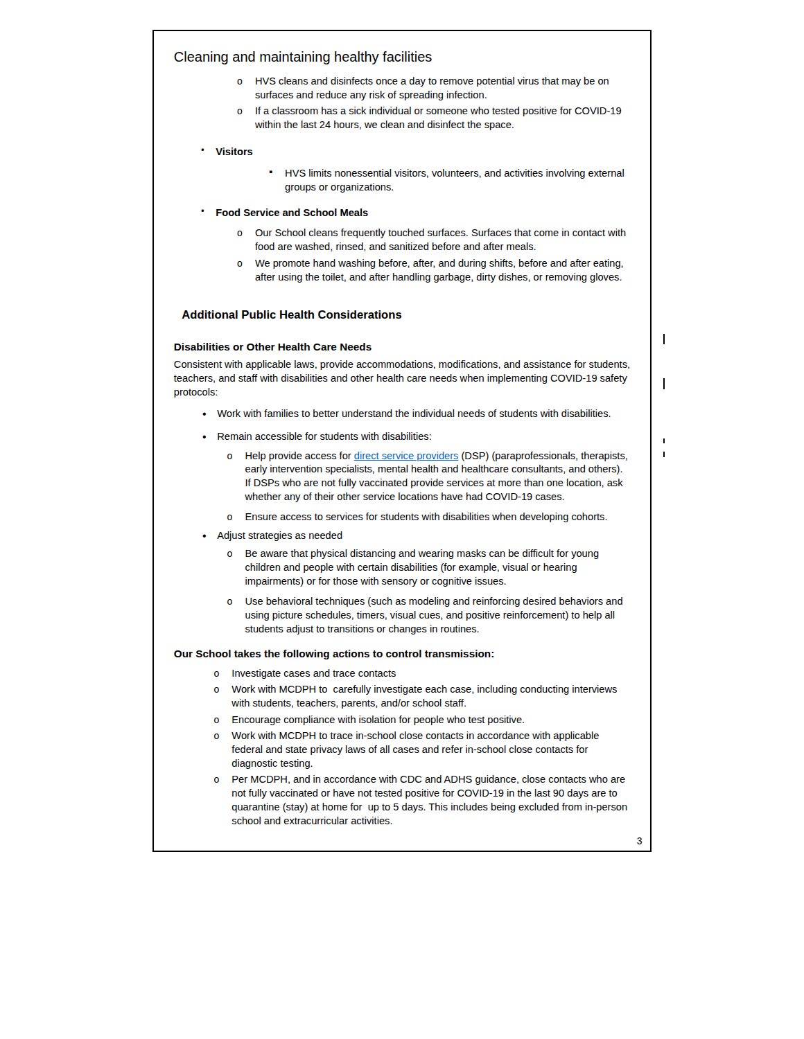Cleaning and maintaining healthy facilities
HVS cleans and disinfects once a day to remove potential virus that may be on surfaces and reduce any risk of spreading infection.
If a classroom has a sick individual or someone who tested positive for COVID-19 within the last 24 hours, we clean and disinfect the space.
Visitors
HVS limits nonessential visitors, volunteers, and activities involving external groups or organizations.
Food Service and School Meals
Our School cleans frequently touched surfaces. Surfaces that come in contact with food are washed, rinsed, and sanitized before and after meals.
We promote hand washing before, after, and during shifts, before and after eating, after using the toilet, and after handling garbage, dirty dishes, or removing gloves.
Additional Public Health Considerations
Disabilities or Other Health Care Needs
Consistent with applicable laws, provide accommodations, modifications, and assistance for students, teachers, and staff with disabilities and other health care needs when implementing COVID-19 safety protocols:
Work with families to better understand the individual needs of students with disabilities.
Remain accessible for students with disabilities:
Help provide access for direct service providers (DSP) (paraprofessionals, therapists, early intervention specialists, mental health and healthcare consultants, and others). If DSPs who are not fully vaccinated provide services at more than one location, ask whether any of their other service locations have had COVID-19 cases.
Ensure access to services for students with disabilities when developing cohorts.
Adjust strategies as needed
Be aware that physical distancing and wearing masks can be difficult for young children and people with certain disabilities (for example, visual or hearing impairments) or for those with sensory or cognitive issues.
Use behavioral techniques (such as modeling and reinforcing desired behaviors and using picture schedules, timers, visual cues, and positive reinforcement) to help all students adjust to transitions or changes in routines.
Our School takes the following actions to control transmission:
Investigate cases and trace contacts
Work with MCDPH to carefully investigate each case, including conducting interviews with students, teachers, parents, and/or school staff.
Encourage compliance with isolation for people who test positive.
Work with MCDPH to trace in-school close contacts in accordance with applicable federal and state privacy laws of all cases and refer in-school close contacts for diagnostic testing.
Per MCDPH, and in accordance with CDC and ADHS guidance, close contacts who are not fully vaccinated or have not tested positive for COVID-19 in the last 90 days are to quarantine (stay) at home for up to 5 days. This includes being excluded from in-person school and extracurricular activities.
3